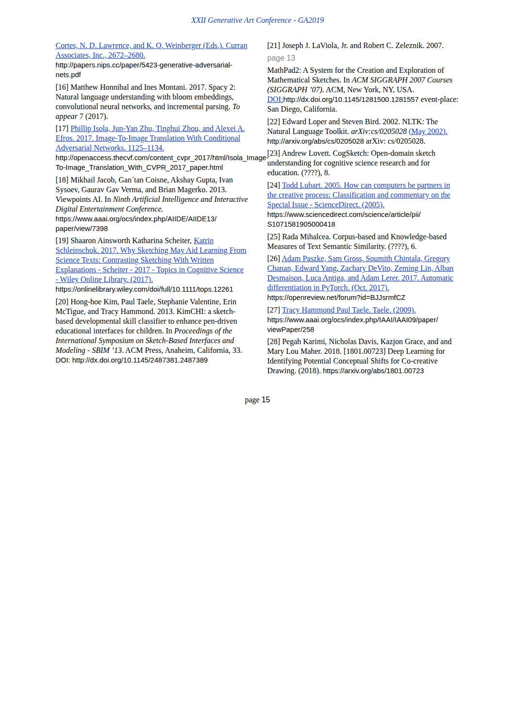XXII Generative Art Conference - GA2019
Cortes, N. D. Lawrence, and K. Q. Weinberger (Eds.). Curran Associates, Inc., 2672–2680. http://papers.nips.cc/paper/5423-generative-adversarial-nets.pdf
[16] Matthew Honnibal and Ines Montani. 2017. Spacy 2: Natural language understanding with bloom embeddings, convolutional neural networks, and incremental parsing. To appear 7 (2017).
[17] Phillip Isola, Jun-Yan Zhu, Tinghui Zhou, and Alexei A. Efros. 2017. Image-To-Image Translation With Conditional Adversarial Networks. 1125–1134. http://openaccess.thecvf.com/content_cvpr_2017/html/Isola_Image-To-Image_Translation_With_CVPR_2017_paper.html
[18] Mikhail Jacob, Gan´tan Coisne, Akshay Gupta, Ivan Sysoev, Gaurav Gav Verma, and Brian Magerko. 2013. Viewpoints AI. In Ninth Artificial Intelligence and Interactive Digital Entertainment Conference. https://www.aaai.org/ocs/index.php/AIIDE/AIIDE13/ paper/view/7398
[19] Shaaron Ainsworth Katharina Scheiter, Katrin Schleinschok. 2017. Why Sketching May Aid Learning From Science Texts: Contrasting Sketching With Written Explanations - Scheiter - 2017 - Topics in Cognitive Science - Wiley Online Library. (2017). https://onlinelibrary.wiley.com/doi/full/10.1111/tops.12261
[20] Hong-hoe Kim, Paul Taele, Stephanie Valentine, Erin McTigue, and Tracy Hammond. 2013. KimCHI: a sketch-based developmental skill classifier to enhance pen-driven educational interfaces for children. In Proceedings of the International Symposium on Sketch-Based Interfaces and Modeling - SBIM ’13. ACM Press, Anaheim, California, 33. DOI: http://dx.doi.org/10.1145/2487381.2487389
[21] Joseph J. LaViola, Jr. and Robert C. Zeleznik. 2007.
page 13
MathPad2: A System for the Creation and Exploration of Mathematical Sketches. In ACM SIGGRAPH 2007 Courses (SIGGRAPH ’07). ACM, New York, NY, USA. DOI: http://dx.doi.org/10.1145/1281500.1281557 event-place: San Diego, California.
[22] Edward Loper and Steven Bird. 2002. NLTK: The Natural Language Toolkit. arXiv:cs/0205028 (May 2002). http://arxiv.org/abs/cs/0205028 arXiv: cs/0205028.
[23] Andrew Lovett. CogSketch: Open-domain sketch understanding for cognitive science research and for education. (????), 8.
[24] Todd Lubart. 2005. How can computers be partners in the creative process: Classification and commentary on the Special Issue - ScienceDirect. (2005). https://www.sciencedirect.com/science/article/pii/ S1071581905000418
[25] Rada Mihalcea. Corpus-based and Knowledge-based Measures of Text Semantic Similarity. (????), 6.
[26] Adam Paszke, Sam Gross, Soumith Chintala, Gregory Chanan, Edward Yang, Zachary DeVito, Zeming Lin, Alban Desmaison, Luca Antiga, and Adam Lerer. 2017. Automatic differentiation in PyTorch. (Oct. 2017). https://openreview.net/forum?id=BJJsrmfCZ
[27] Tracy Hammond Paul Taele. Taele. (2009). https://www.aaai.org/ocs/index.php/IAAI/IAAI09/paper/ viewPaper/258
[28] Pegah Karimi, Nicholas Davis, Kazjon Grace, and and Mary Lou Maher. 2018. [1801.00723] Deep Learning for Identifying Potential Conceptual Shifts for Co-creative Drawing. (2018). https://arxiv.org/abs/1801.00723
page 15